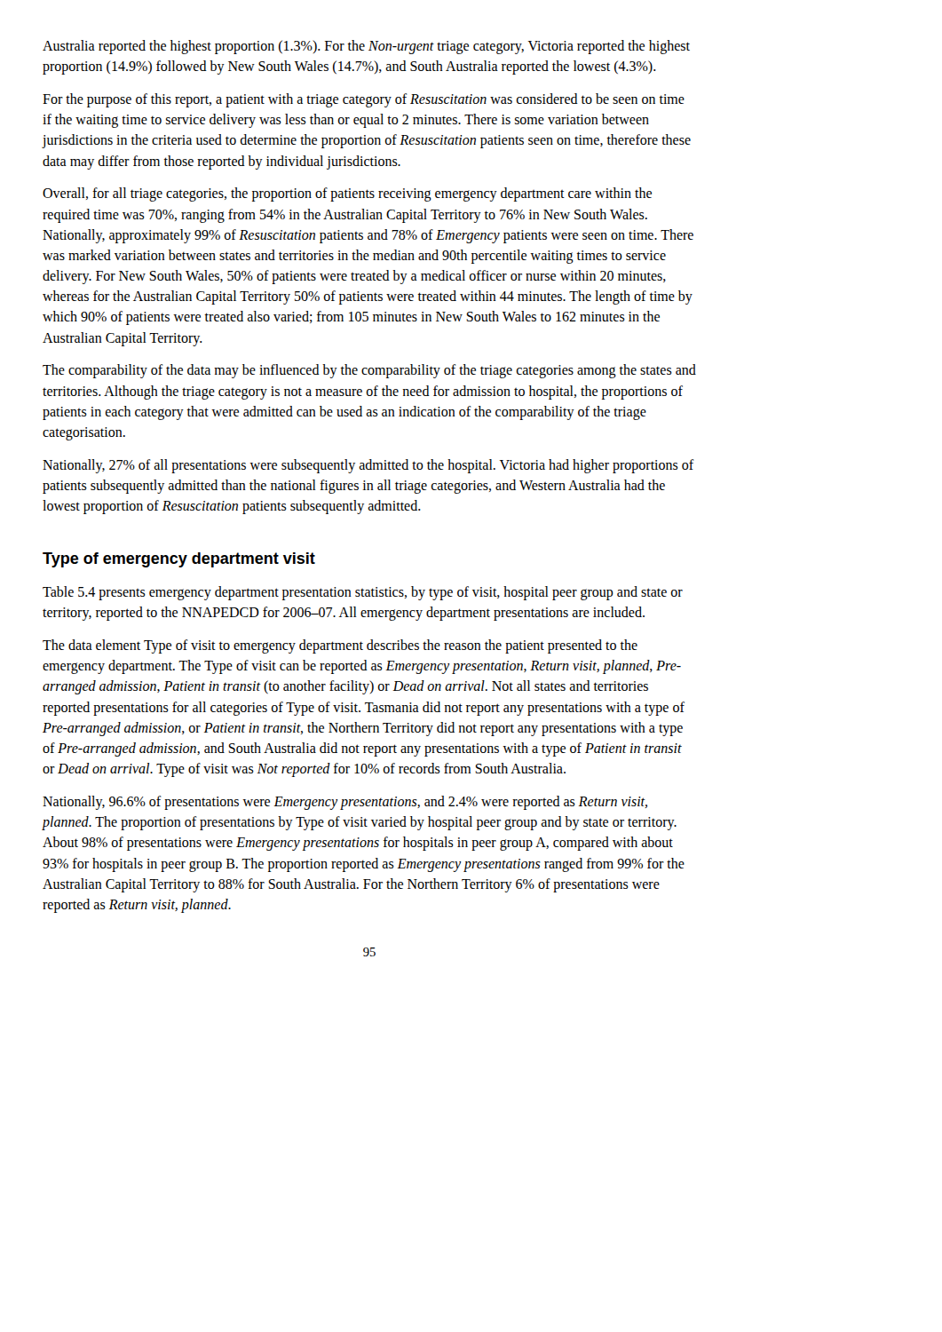Australia reported the highest proportion (1.3%). For the Non-urgent triage category, Victoria reported the highest proportion (14.9%) followed by New South Wales (14.7%), and South Australia reported the lowest (4.3%).
For the purpose of this report, a patient with a triage category of Resuscitation was considered to be seen on time if the waiting time to service delivery was less than or equal to 2 minutes. There is some variation between jurisdictions in the criteria used to determine the proportion of Resuscitation patients seen on time, therefore these data may differ from those reported by individual jurisdictions.
Overall, for all triage categories, the proportion of patients receiving emergency department care within the required time was 70%, ranging from 54% in the Australian Capital Territory to 76% in New South Wales. Nationally, approximately 99% of Resuscitation patients and 78% of Emergency patients were seen on time. There was marked variation between states and territories in the median and 90th percentile waiting times to service delivery. For New South Wales, 50% of patients were treated by a medical officer or nurse within 20 minutes, whereas for the Australian Capital Territory 50% of patients were treated within 44 minutes. The length of time by which 90% of patients were treated also varied; from 105 minutes in New South Wales to 162 minutes in the Australian Capital Territory.
The comparability of the data may be influenced by the comparability of the triage categories among the states and territories. Although the triage category is not a measure of the need for admission to hospital, the proportions of patients in each category that were admitted can be used as an indication of the comparability of the triage categorisation.
Nationally, 27% of all presentations were subsequently admitted to the hospital. Victoria had higher proportions of patients subsequently admitted than the national figures in all triage categories, and Western Australia had the lowest proportion of Resuscitation patients subsequently admitted.
Type of emergency department visit
Table 5.4 presents emergency department presentation statistics, by type of visit, hospital peer group and state or territory, reported to the NNAPEDCD for 2006–07. All emergency department presentations are included.
The data element Type of visit to emergency department describes the reason the patient presented to the emergency department. The Type of visit can be reported as Emergency presentation, Return visit, planned, Pre-arranged admission, Patient in transit (to another facility) or Dead on arrival. Not all states and territories reported presentations for all categories of Type of visit. Tasmania did not report any presentations with a type of Pre-arranged admission, or Patient in transit, the Northern Territory did not report any presentations with a type of Pre-arranged admission, and South Australia did not report any presentations with a type of Patient in transit or Dead on arrival. Type of visit was Not reported for 10% of records from South Australia.
Nationally, 96.6% of presentations were Emergency presentations, and 2.4% were reported as Return visit, planned. The proportion of presentations by Type of visit varied by hospital peer group and by state or territory. About 98% of presentations were Emergency presentations for hospitals in peer group A, compared with about 93% for hospitals in peer group B. The proportion reported as Emergency presentations ranged from 99% for the Australian Capital Territory to 88% for South Australia. For the Northern Territory 6% of presentations were reported as Return visit, planned.
95